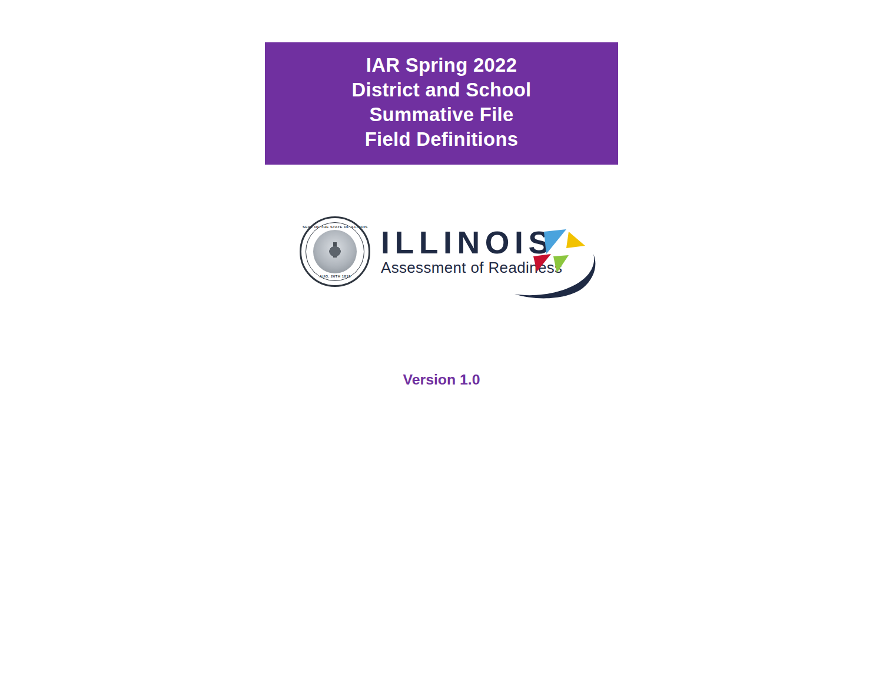IAR Spring 2022
District and School
Summative File
Field Definitions
Seal of the State of Illinois
Aug. 26th 1818
ILLINOIS Assessment of Readiness
Version 1.0